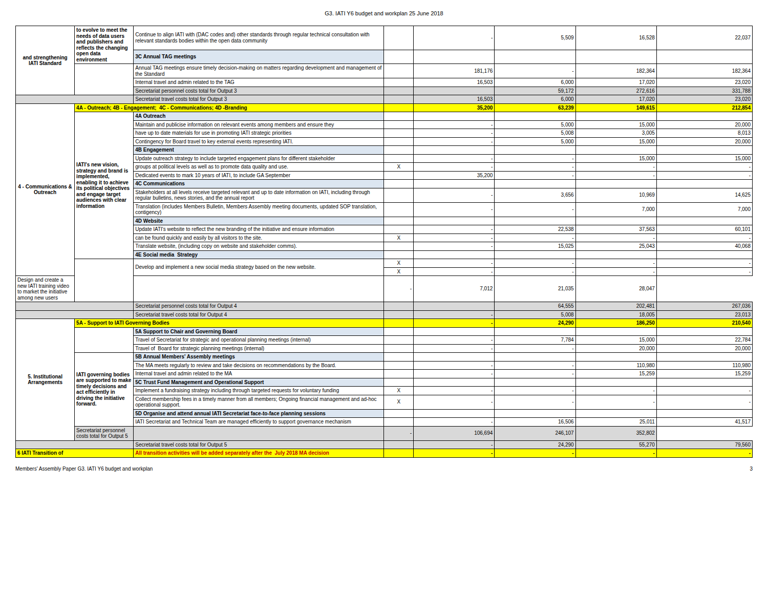G3. IATI Y6 budget and workplan 25 June 2018
| and strengthening IATI Standard | to evolve to meet the needs of data users and publishers and reflects the changing open data environment | Continue to align IATI with (DAC codes and) other standards through regular technical consultation with relevant standards bodies within the open data community | | - | 5,509 | 16,528 | 22,037 |
| 3C Annual TAG meetings | | | | | |
| | Annual TAG meetings ensure timely decision-making on matters regarding development and management of the Standard | | 181,176 | - | 182,364 | 182,364 |
| Internal travel and admin related to the TAG | | 16,503 | 6,000 | 17,020 | 23,020 |
| Secretariat personnel costs total for Output 3 | | | 59,172 | 272,616 | 331,788 |
| | Secretariat travel costs total for Output 3 | | 16,503 | 6,000 | 17,020 | 23,020 |
| 4 - Communications & Outreach | 4A - Outreach; 4B - Engagement; 4C - Communications; 4D -Branding | | 35,200 | 63,239 | 149,615 | 212,854 |
| IATI's new vision, strategy and brand is implemented, enabling it to achieve its political objectives and engage target audiences with clear information | 4A Outreach | | | | | |
| Maintain and publicise information on relevant events among members and ensure they | | - | 5,000 | 15,000 | 20,000 |
| have up to date materials for use in promoting IATI strategic priorities | | - | 5,008 | 3,005 | 8,013 |
| Contingency for Board travel to key external events representing IATI. | | - | 5,000 | 15,000 | 20,000 |
| 4B Engagement | | | | | |
| Update outreach strategy to include targeted engagement plans for different stakeholder | | - | - | 15,000 | 15,000 |
| groups at political levels as well as to promote data quality and use. | X | - | - | - | - |
| Dedicated events to mark 10 years of IATI, to include GA September | | 35,200 | - | - | - |
| 4C Communications | | | | | |
| Stakeholders at all levels receive targeted relevant and up to date information on IATI, including through regular bulletins, news stories, and the annual report | | - | 3,656 | 10,969 | 14,625 |
| Translation (includes Members Bulletin, Members Assembly meeting documents, updated SOP translation, contigency) | | - | - | 7,000 | 7,000 |
| 4D Website | | | | | |
| Update IATI's website to reflect the new branding of the initiative and ensure information | | - | 22,538 | 37,563 | 60,101 |
| can be found quickly and easily by all visitors to the site. | X | - | - | - | - |
| Translate website, (including copy on website and stakeholder comms). | | - | 15,025 | 25,043 | 40,068 |
| 4E Social media Strategy | | | | | |
| | Develop and implement a new social media strategy based on the new website. | X | - | - | - | - |
| X | - | - | - | - |
| Design and create a new IATI training video to market the initiative among new users | | - | 7,012 | 21,035 | 28,047 |
| | Secretariat personnel costs total for Output 4 | | | 64,555 | 202,481 | 267,036 |
| | Secretariat travel costs total for Output 4 | | - | 5,008 | 18,005 | 23,013 |
| 5. Institutional Arrangements | 5A - Support to IATI Governing Bodies | | - | 24,290 | 186,250 | 210,540 |
| | 5A Support to Chair and Governing Board | | | | | |
| Travel of Secretariat for strategic and operational planning meetings (internal) | | - | 7,784 | 15,000 | 22,784 |
| Travel of Board for strategic planning meetings (internal) | | - | - | 20,000 | 20,000 |
| IATI governing bodies are supported to make timely decisions and act efficiently in driving the initiative forward. | 5B Annual Members' Assembly meetings | | | | | |
| The MA meets regularly to review and take decisions on recommendations by the Board. | | - | - | 110,980 | 110,980 |
| Internal travel and admin related to the MA | | - | - | 15,259 | 15,259 |
| 5C Trust Fund Management and Operational Support | | | | | |
| Implement a fundraising strategy including through targeted requests for voluntary funding | X | - | - | - | - |
| Collect membership fees in a timely manner from all members; Ongoing financial management and ad-hoc operational support. | X | - | - | - | - |
| 5D Organise and attend annual IATI Secretariat face-to-face planning sessions | | | | | |
| IATI Secretariat and Technical Team are managed efficiently to support governance mechanism | | - | 16,506 | 25,011 | 41,517 |
| Secretariat personnel costs total for Output 5 | | - | 106,694 | 246,107 | 352,802 |
| | Secretariat travel costs total for Output 5 | | - | 24,290 | 55,270 | 79,560 |
| 6 IATI Transition of | All transition activities will be added separately after the July 2018 MA decision | | - | - | - | - |
Members' Assembly Paper G3. IATI Y6 budget and workplan 3